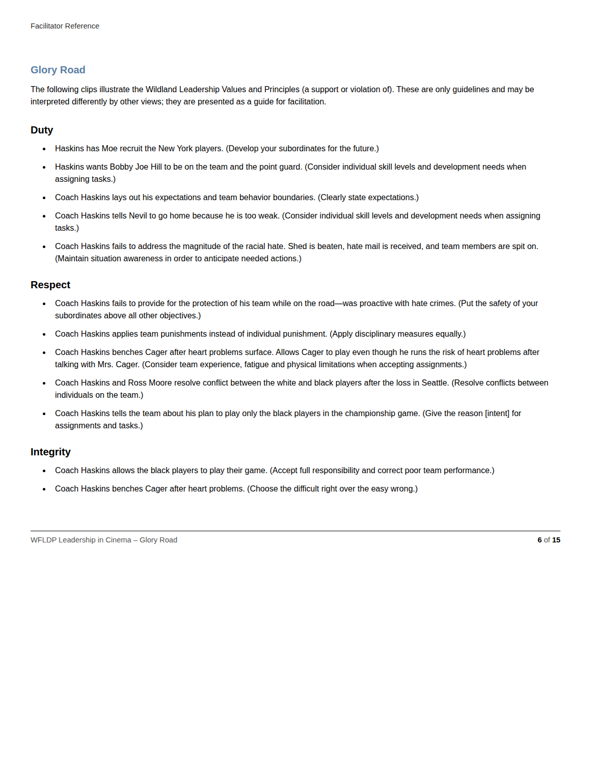Facilitator Reference
Glory Road
The following clips illustrate the Wildland Leadership Values and Principles (a support or violation of). These are only guidelines and may be interpreted differently by other views; they are presented as a guide for facilitation.
Duty
Haskins has Moe recruit the New York players. (Develop your subordinates for the future.)
Haskins wants Bobby Joe Hill to be on the team and the point guard. (Consider individual skill levels and development needs when assigning tasks.)
Coach Haskins lays out his expectations and team behavior boundaries. (Clearly state expectations.)
Coach Haskins tells Nevil to go home because he is too weak. (Consider individual skill levels and development needs when assigning tasks.)
Coach Haskins fails to address the magnitude of the racial hate. Shed is beaten, hate mail is received, and team members are spit on. (Maintain situation awareness in order to anticipate needed actions.)
Respect
Coach Haskins fails to provide for the protection of his team while on the road—was proactive with hate crimes. (Put the safety of your subordinates above all other objectives.)
Coach Haskins applies team punishments instead of individual punishment. (Apply disciplinary measures equally.)
Coach Haskins benches Cager after heart problems surface. Allows Cager to play even though he runs the risk of heart problems after talking with Mrs. Cager. (Consider team experience, fatigue and physical limitations when accepting assignments.)
Coach Haskins and Ross Moore resolve conflict between the white and black players after the loss in Seattle. (Resolve conflicts between individuals on the team.)
Coach Haskins tells the team about his plan to play only the black players in the championship game. (Give the reason [intent] for assignments and tasks.)
Integrity
Coach Haskins allows the black players to play their game. (Accept full responsibility and correct poor team performance.)
Coach Haskins benches Cager after heart problems. (Choose the difficult right over the easy wrong.)
WFLDP Leadership in Cinema – Glory Road 6 of 15